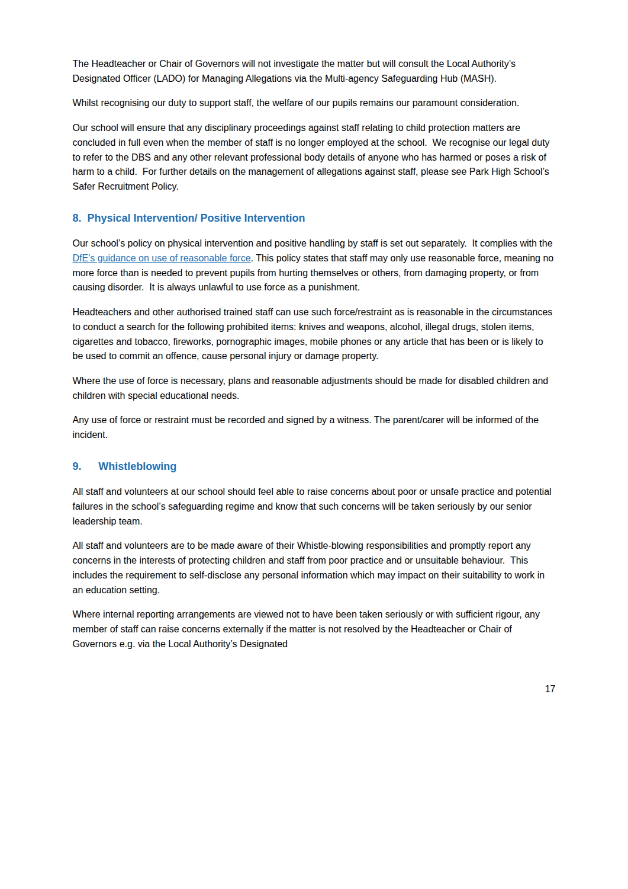The Headteacher or Chair of Governors will not investigate the matter but will consult the Local Authority’s Designated Officer (LADO) for Managing Allegations via the Multi-agency Safeguarding Hub (MASH).
Whilst recognising our duty to support staff, the welfare of our pupils remains our paramount consideration.
Our school will ensure that any disciplinary proceedings against staff relating to child protection matters are concluded in full even when the member of staff is no longer employed at the school. We recognise our legal duty to refer to the DBS and any other relevant professional body details of anyone who has harmed or poses a risk of harm to a child. For further details on the management of allegations against staff, please see Park High School’s Safer Recruitment Policy.
8. Physical Intervention/ Positive Intervention
Our school’s policy on physical intervention and positive handling by staff is set out separately. It complies with the DfE's guidance on use of reasonable force. This policy states that staff may only use reasonable force, meaning no more force than is needed to prevent pupils from hurting themselves or others, from damaging property, or from causing disorder. It is always unlawful to use force as a punishment.
Headteachers and other authorised trained staff can use such force/restraint as is reasonable in the circumstances to conduct a search for the following prohibited items: knives and weapons, alcohol, illegal drugs, stolen items, cigarettes and tobacco, fireworks, pornographic images, mobile phones or any article that has been or is likely to be used to commit an offence, cause personal injury or damage property.
Where the use of force is necessary, plans and reasonable adjustments should be made for disabled children and children with special educational needs.
Any use of force or restraint must be recorded and signed by a witness. The parent/carer will be informed of the incident.
9. Whistleblowing
All staff and volunteers at our school should feel able to raise concerns about poor or unsafe practice and potential failures in the school’s safeguarding regime and know that such concerns will be taken seriously by our senior leadership team.
All staff and volunteers are to be made aware of their Whistle-blowing responsibilities and promptly report any concerns in the interests of protecting children and staff from poor practice and or unsuitable behaviour. This includes the requirement to self-disclose any personal information which may impact on their suitability to work in an education setting.
Where internal reporting arrangements are viewed not to have been taken seriously or with sufficient rigour, any member of staff can raise concerns externally if the matter is not resolved by the Headteacher or Chair of Governors e.g. via the Local Authority’s Designated
17